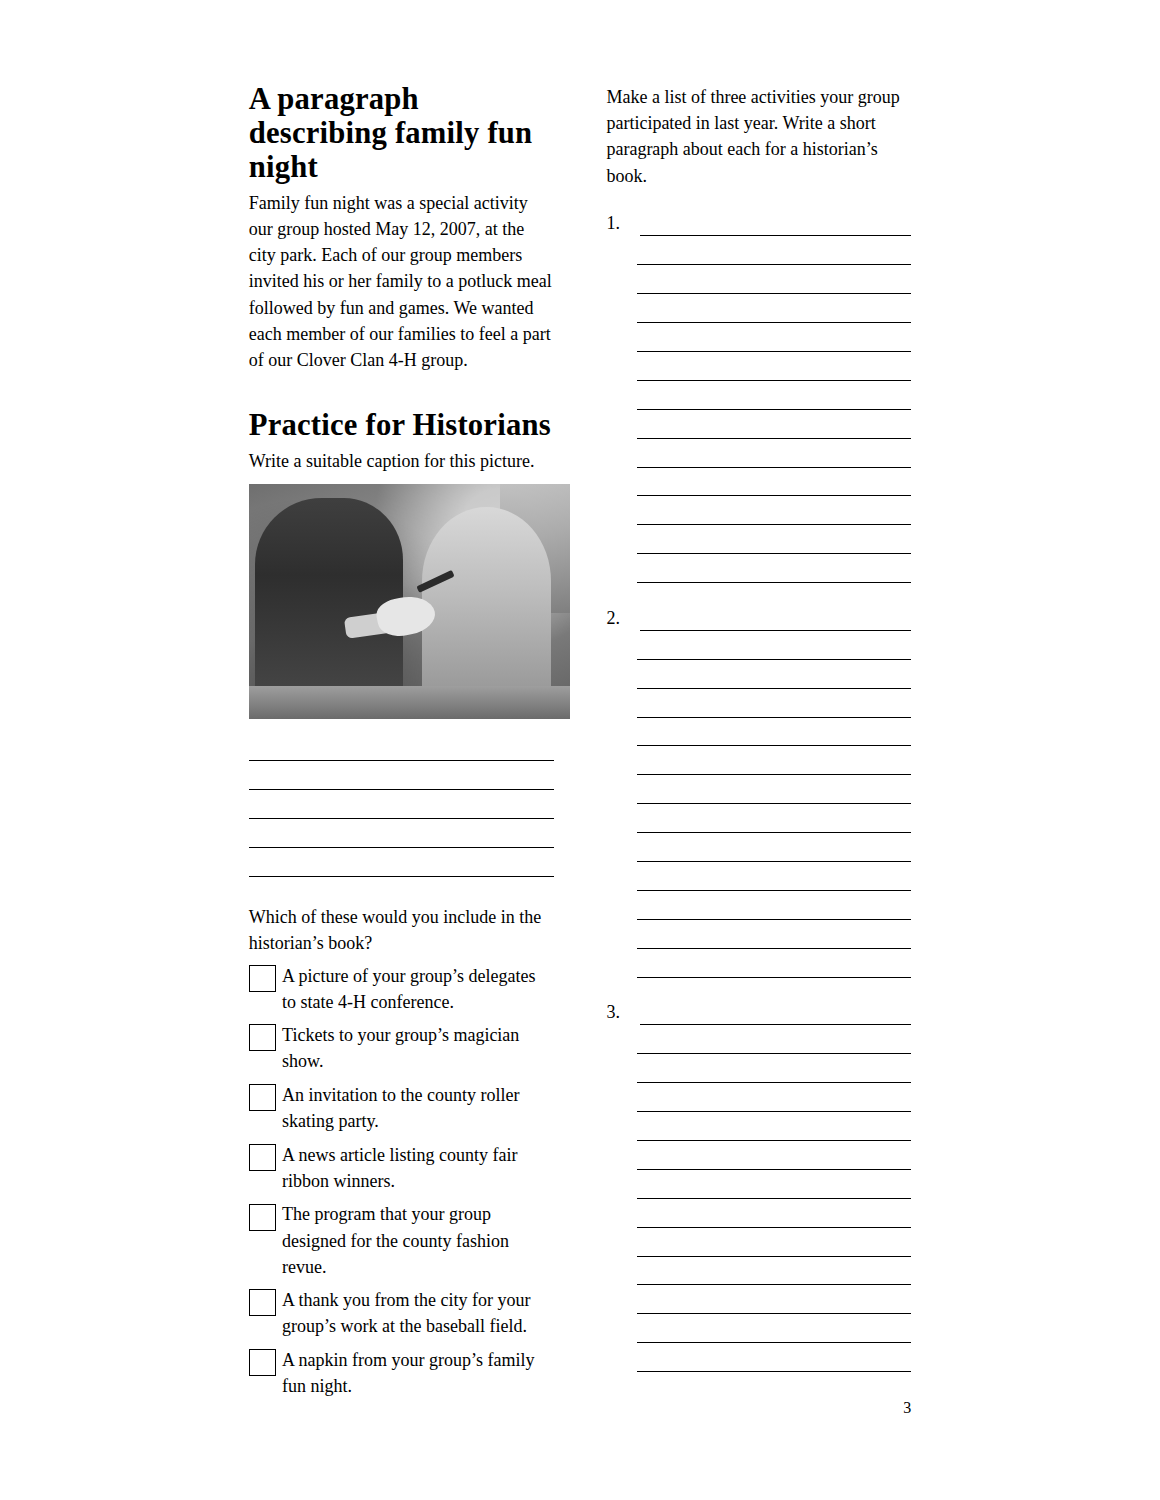A paragraph describing family fun night
Family fun night was a special activity our group hosted May 12, 2007, at the city park. Each of our group members invited his or her family to a potluck meal followed by fun and games. We wanted each member of our families to feel a part of our Clover Clan 4-H group.
Practice for Historians
Write a suitable caption for this picture.
Which of these would you include in the historian’s book?
A picture of your group’s delegates to state 4-H conference.
Tickets to your group’s magician show.
An invitation to the county roller skating party.
A news article listing county fair ribbon winners.
The program that your group designed for the county fashion revue.
A thank you from the city for your group’s work at the baseball field.
A napkin from your group’s family fun night.
Make a list of three activities your group participated in last year. Write a short paragraph about each for a historian’s book.
1.
2.
3.
3